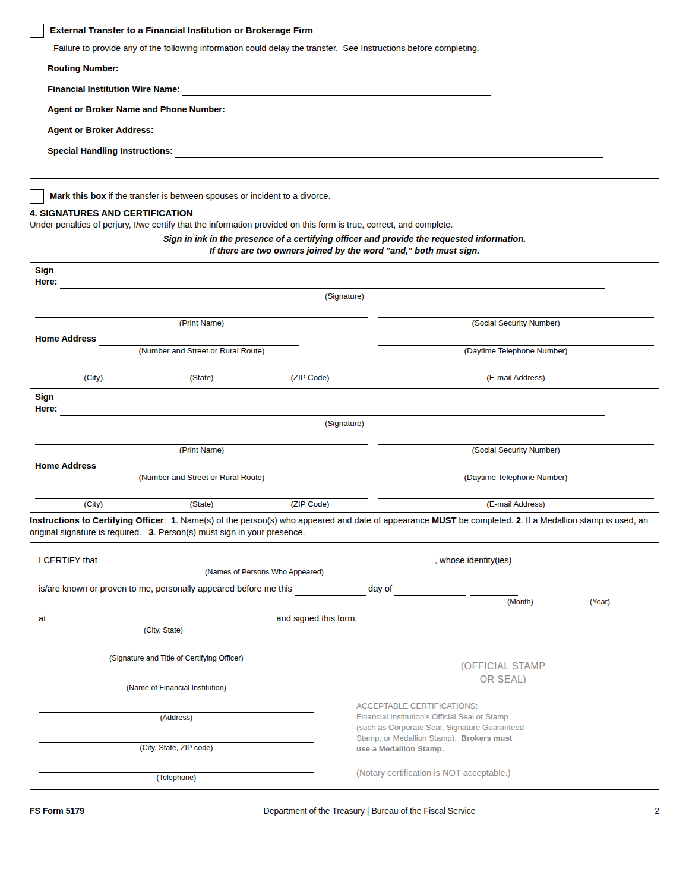External Transfer to a Financial Institution or Brokerage Firm
Failure to provide any of the following information could delay the transfer. See Instructions before completing.
Routing Number:
Financial Institution Wire Name:
Agent or Broker Name and Phone Number:
Agent or Broker Address:
Special Handling Instructions:
Mark this box if the transfer is between spouses or incident to a divorce.
4. SIGNATURES AND CERTIFICATION
Under penalties of perjury, I/we certify that the information provided on this form is true, correct, and complete.
Sign in ink in the presence of a certifying officer and provide the requested information.
If there are two owners joined by the word "and," both must sign.
| Sign Here: |
| (Signature) |
| (Print Name) | (Social Security Number) |
| Home Address (Number and Street or Rural Route) | (Daytime Telephone Number) |
| (City) (State) (ZIP Code) | (E-mail Address) |
| Sign Here: |
| (Signature) |
| (Print Name) | (Social Security Number) |
| Home Address (Number and Street or Rural Route) | (Daytime Telephone Number) |
| (City) (State) (ZIP Code) | (E-mail Address) |
Instructions to Certifying Officer: 1. Name(s) of the person(s) who appeared and date of appearance MUST be completed. 2. If a Medallion stamp is used, an original signature is required. 3. Person(s) must sign in your presence.
I CERTIFY that , whose identity(ies)
(Names of Persons Who Appeared)
is/are known or proven to me, personally appeared before me this day of
(Month) (Year)
at and signed this form.
(City, State)
| (Signature and Title of Certifying Officer) (Name of Financial Institution) (Address) (City, State, ZIP code) (Telephone) | (OFFICIAL STAMP OR SEAL) ACCEPTABLE CERTIFICATIONS: Financial Institution's Official Seal or Stamp (such as Corporate Seal, Signature Guaranteed Stamp, or Medallion Stamp). Brokers must use a Medallion Stamp. (Notary certification is NOT acceptable.) |
FS Form 5179 Department of the Treasury | Bureau of the Fiscal Service 2